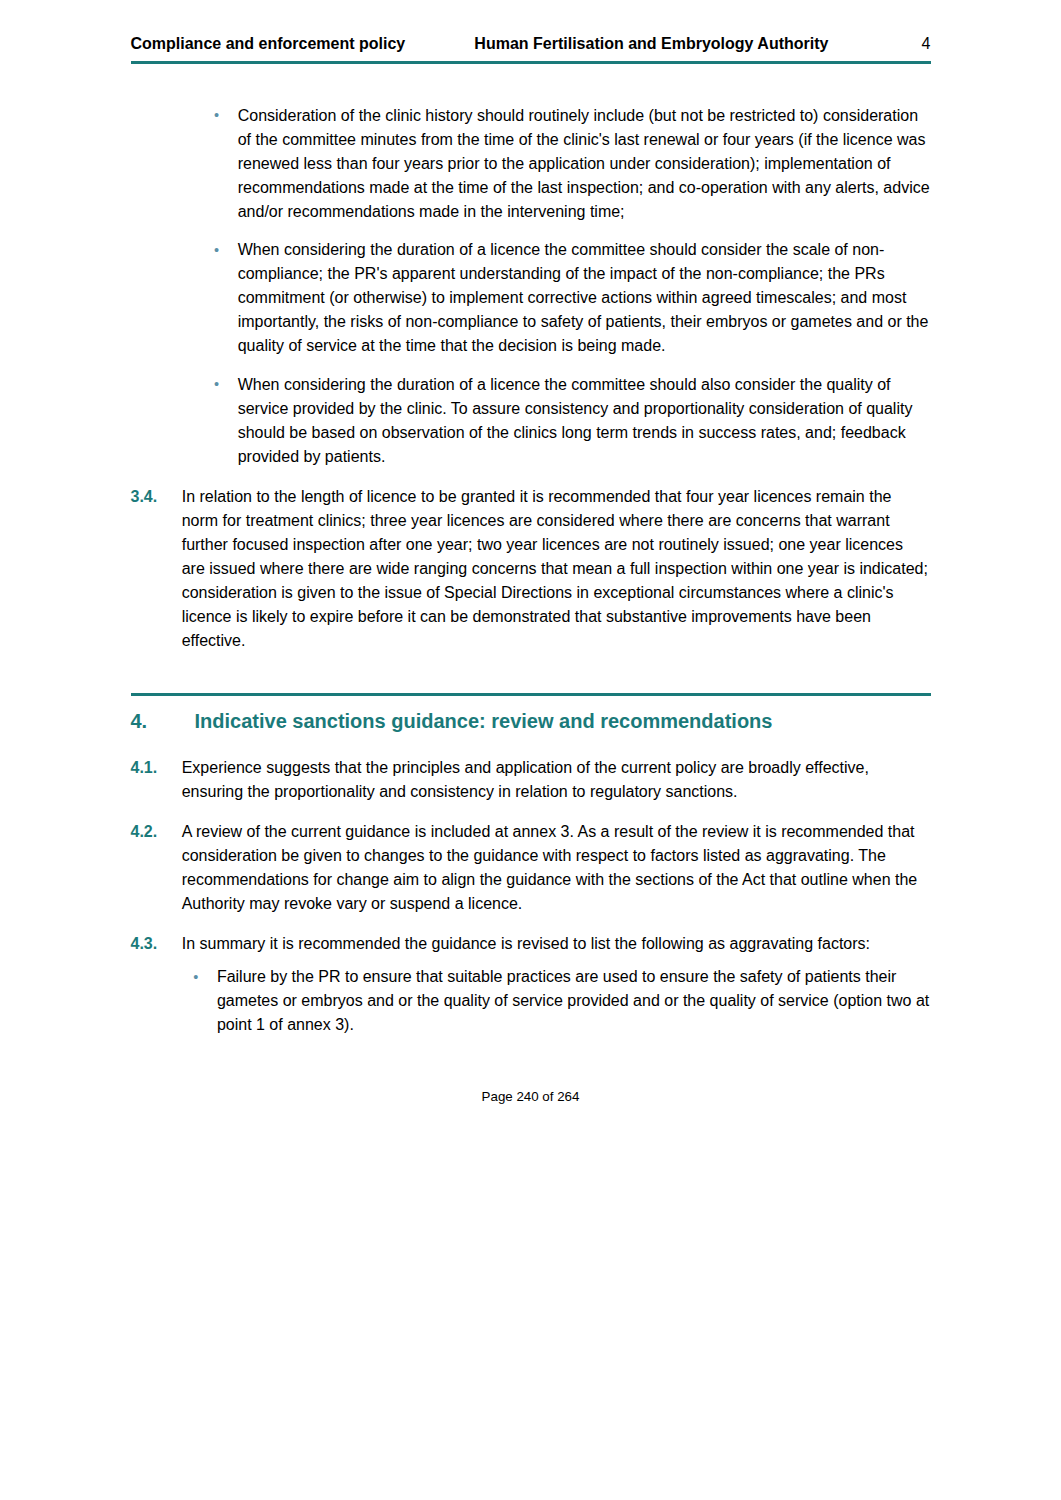Compliance and enforcement policy Human Fertilisation and Embryology Authority 4
Consideration of the clinic history should routinely include (but not be restricted to) consideration of the committee minutes from the time of the clinic's last renewal or four years (if the licence was renewed less than four years prior to the application under consideration); implementation of recommendations made at the time of the last inspection; and co-operation with any alerts, advice and/or recommendations made in the intervening time;
When considering the duration of a licence the committee should consider the scale of non-compliance; the PR's apparent understanding of the impact of the non-compliance; the PRs commitment (or otherwise) to implement corrective actions within agreed timescales; and most importantly, the risks of non-compliance to safety of patients, their embryos or gametes and or the quality of service at the time that the decision is being made.
When considering the duration of a licence the committee should also consider the quality of service provided by the clinic. To assure consistency and proportionality consideration of quality should be based on observation of the clinics long term trends in success rates, and; feedback provided by patients.
3.4. In relation to the length of licence to be granted it is recommended that four year licences remain the norm for treatment clinics; three year licences are considered where there are concerns that warrant further focused inspection after one year; two year licences are not routinely issued; one year licences are issued where there are wide ranging concerns that mean a full inspection within one year is indicated; consideration is given to the issue of Special Directions in exceptional circumstances where a clinic's licence is likely to expire before it can be demonstrated that substantive improvements have been effective.
4. Indicative sanctions guidance: review and recommendations
4.1. Experience suggests that the principles and application of the current policy are broadly effective, ensuring the proportionality and consistency in relation to regulatory sanctions.
4.2. A review of the current guidance is included at annex 3. As a result of the review it is recommended that consideration be given to changes to the guidance with respect to factors listed as aggravating. The recommendations for change aim to align the guidance with the sections of the Act that outline when the Authority may revoke vary or suspend a licence.
4.3. In summary it is recommended the guidance is revised to list the following as aggravating factors:
Failure by the PR to ensure that suitable practices are used to ensure the safety of patients their gametes or embryos and or the quality of service provided and or the quality of service (option two at point 1 of annex 3).
Page 240 of 264